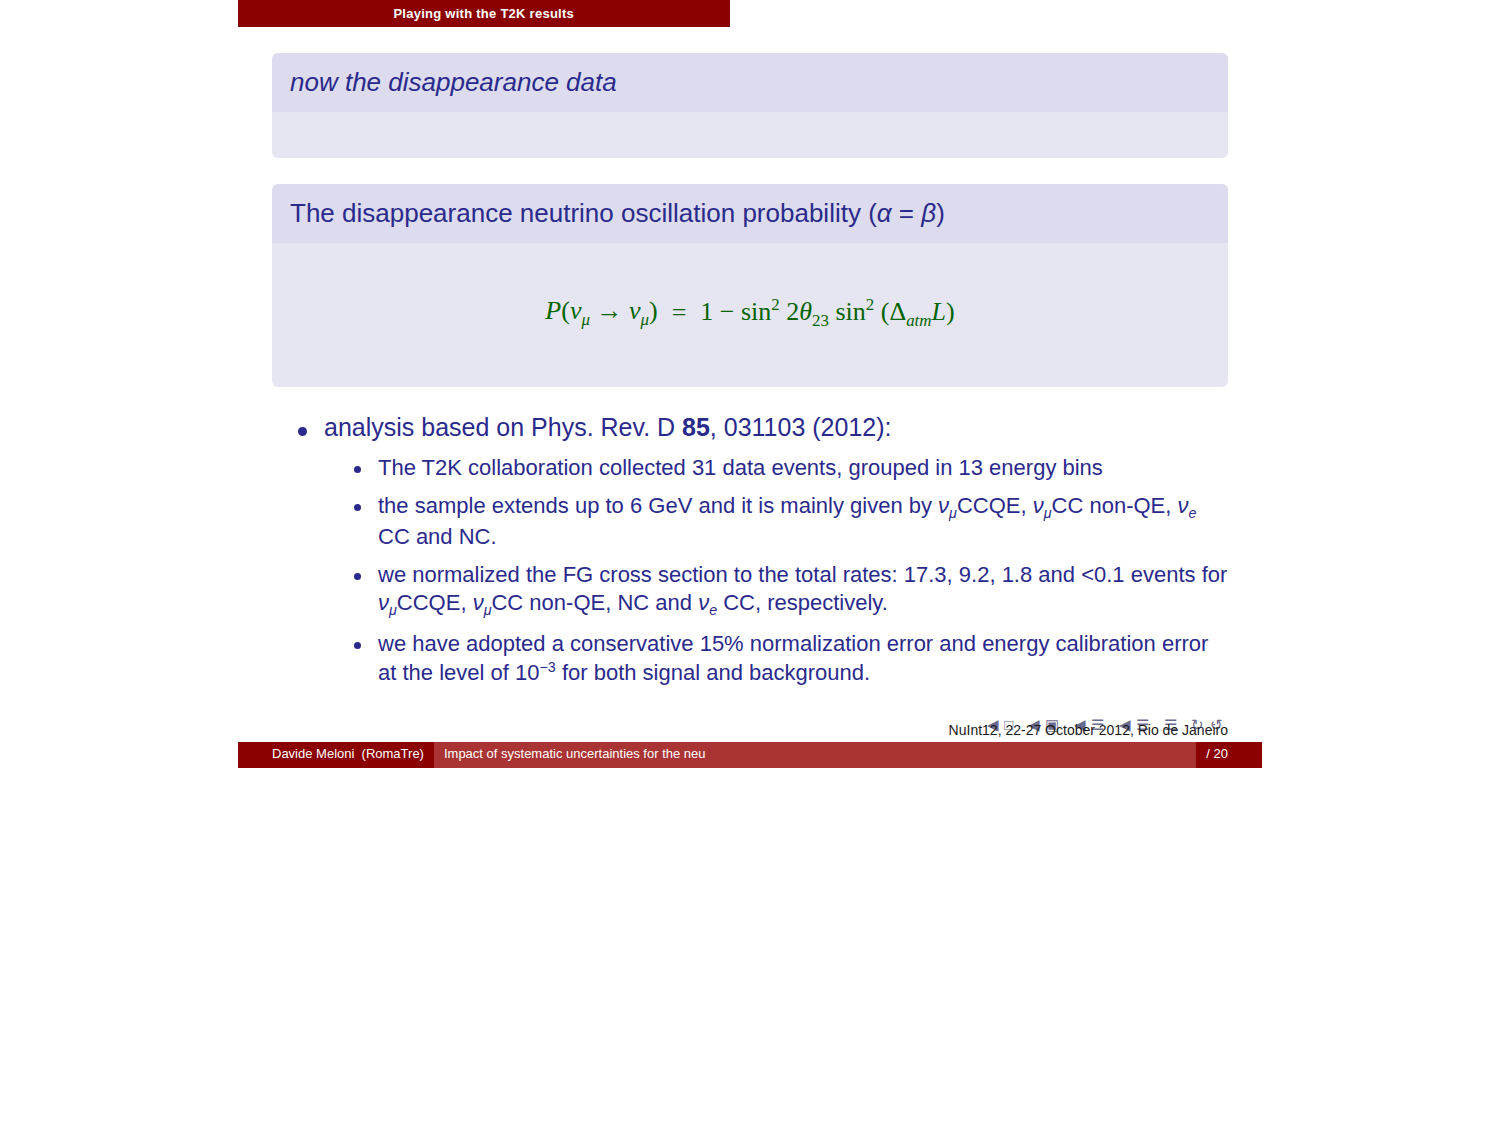Playing with the T2K results
now the disappearance data
The disappearance neutrino oscillation probability (α = β)
P(νμ → νμ) = 1 − sin2 2θ23 sin2 (ΔatmL)
analysis based on Phys. Rev. D 85, 031103 (2012):
The T2K collaboration collected 31 data events, grouped in 13 energy bins
the sample extends up to 6 GeV and it is mainly given by νμCCQE, νμCC non-QE, νe CC and NC.
we normalized the FG cross section to the total rates: 17.3, 9.2, 1.8 and <0.1 events for νμCCQE, νμCC non-QE, NC and νe CC, respectively.
we have adopted a conservative 15% normalization error and energy calibration error at the level of 10−3 for both signal and background.
◀□ ◀▣ ◀☰ ◀☰ ☰ ↻↺
NuInt12, 22-27 October 2012, Rio de Janeiro
Davide Meloni (RomaTre)
Impact of systematic uncertainties for the neu
/ 20